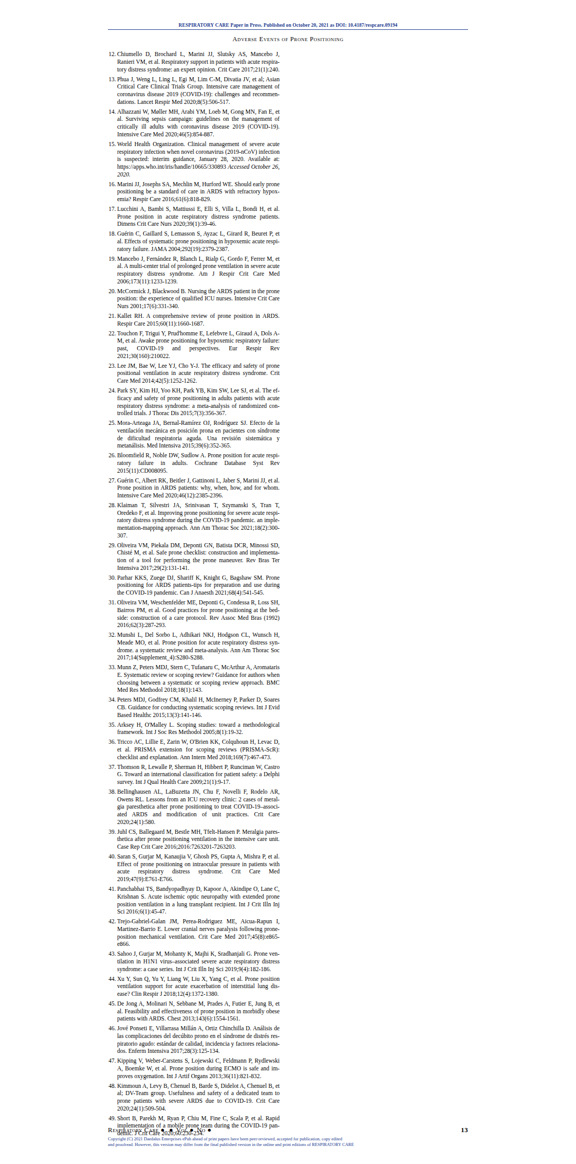RESPIRATORY CARE Paper in Press. Published on October 20, 2021 as DOI: 10.4187/respcare.09194
Adverse Events of Prone Positioning
Chiumello D, Brochard L, Marini JJ, Slutsky AS, Mancebo J, Ranieri VM, et al. Respiratory support in patients with acute respiratory distress syndrome: an expert opinion. Crit Care 2017;21(1):240.
Phua J, Weng L, Ling L, Egi M, Lim C-M, Divatia JV, et al; Asian Critical Care Clinical Trials Group. Intensive care management of coronavirus disease 2019 (COVID-19): challenges and recommendations. Lancet Respir Med 2020;8(5):506-517.
Alhazzani W, Møller MH, Arabi YM, Loeb M, Gong MN, Fan E, et al. Surviving sepsis campaign: guidelines on the management of critically ill adults with coronavirus disease 2019 (COVID-19). Intensive Care Med 2020;46(5):854-887.
World Health Organization. Clinical management of severe acute respiratory infection when novel coronavirus (2019-nCoV) infection is suspected: interim guidance, January 28, 2020. Available at: https://apps.who.int/iris/handle/10665/330893 Accessed October 26, 2020.
Marini JJ, Josephs SA, Mechlin M, Hurford WE. Should early prone positioning be a standard of care in ARDS with refractory hypoxemia? Respir Care 2016;61(6):818-829.
Lucchini A, Bambi S, Mattiussi E, Elli S, Villa L, Bondi H, et al. Prone position in acute respiratory distress syndrome patients. Dimens Crit Care Nurs 2020;39(1):39-46.
Guérin C, Gaillard S, Lemasson S, Ayzac L, Girard R, Beuret P, et al. Effects of systematic prone positioning in hypoxemic acute respiratory failure. JAMA 2004;292(19):2379-2387.
Mancebo J, Fernández R, Blanch L, Rialp G, Gordo F, Ferrer M, et al. A multi-center trial of prolonged prone ventilation in severe acute respiratory distress syndrome. Am J Respir Crit Care Med 2006;173(11):1233-1239.
McCormick J, Blackwood B. Nursing the ARDS patient in the prone position: the experience of qualified ICU nurses. Intensive Crit Care Nurs 2001;17(6):331-340.
Kallet RH. A comprehensive review of prone position in ARDS. Respir Care 2015;60(11):1660-1687.
Touchon F, Trigui Y, Prud'homme E, Lefebvre L, Giraud A, Dols A-M, et al. Awake prone positioning for hypoxemic respiratory failure: past, COVID-19 and perspectives. Eur Respir Rev 2021;30(160):210022.
Lee JM, Bae W, Lee YJ, Cho Y-J. The efficacy and safety of prone positional ventilation in acute respiratory distress syndrome. Crit Care Med 2014;42(5):1252-1262.
Park SY, Kim HJ, Yoo KH, Park YB, Kim SW, Lee SJ, et al. The efficacy and safety of prone positioning in adults patients with acute respiratory distress syndrome: a meta-analysis of randomized controlled trials. J Thorac Dis 2015;7(3):356-367.
Mora-Arteaga JA, Bernal-Ramírez OJ, Rodríguez SJ. Efecto de la ventilación mecánica en posición prona en pacientes con síndrome de dificultad respiratoria aguda. Una revisión sistemática y metanálisis. Med Intensiva 2015;39(6):352-365.
Bloomfield R, Noble DW, Sudlow A. Prone position for acute respiratory failure in adults. Cochrane Database Syst Rev 2015(11):CD008095.
Guérin C, Albert RK, Beitler J, Gattinoni L, Jaber S, Marini JJ, et al. Prone position in ARDS patients: why, when, how, and for whom. Intensive Care Med 2020;46(12):2385-2396.
Klaiman T, Silvestri JA, Srinivasan T, Szymanski S, Tran T, Oredeko F, et al. Improving prone positioning for severe acute respiratory distress syndrome during the COVID-19 pandemic. an implementation-mapping approach. Ann Am Thorac Soc 2021;18(2):300-307.
Oliveira VM, Piekala DM, Deponti GN, Batista DCR, Minossi SD, Chisté M, et al. Safe prone checklist: construction and implementation of a tool for performing the prone maneuver. Rev Bras Ter Intensiva 2017;29(2):131-141.
Parhar KKS, Zuege DJ, Shariff K, Knight G, Bagshaw SM. Prone positioning for ARDS patients-tips for preparation and use during the COVID-19 pandemic. Can J Anaesth 2021;68(4):541-545.
Oliveira VM, Weschenfelder ME, Deponti G, Condessa R, Loss SH, Bairros PM, et al. Good practices for prone positioning at the bedside: construction of a care protocol. Rev Assoc Med Bras (1992) 2016;62(3):287-293.
Munshi L, Del Sorbo L, Adhikari NKJ, Hodgson CL, Wunsch H, Meade MO, et al. Prone position for acute respiratory distress syndrome. a systematic review and meta-analysis. Ann Am Thorac Soc 2017;14(Supplement_4):S280-S288.
Munn Z, Peters MDJ, Stern C, Tufanaru C, McArthur A, Aromataris E. Systematic review or scoping review? Guidance for authors when choosing between a systematic or scoping review approach. BMC Med Res Methodol 2018;18(1):143.
Peters MDJ, Godfrey CM, Khalil H, McInerney P, Parker D, Soares CB. Guidance for conducting systematic scoping reviews. Int J Evid Based Healthc 2015;13(3):141-146.
Arksey H, O'Malley L. Scoping studies: toward a methodological framework. Int J Soc Res Methodol 2005;8(1):19-32.
Tricco AC, Lillie E, Zarin W, O'Brien KK, Colquhoun H, Levac D, et al. PRISMA extension for scoping reviews (PRISMA-ScR): checklist and explanation. Ann Intern Med 2018;169(7):467-473.
Thomson R, Lewalle P, Sherman H, Hibbert P, Runciman W, Castro G. Toward an international classification for patient safety: a Delphi survey. Int J Qual Health Care 2009;21(1):9-17.
Bellinghausen AL, LaBuzetta JN, Chu F, Novelli F, Rodelo AR, Owens RL. Lessons from an ICU recovery clinic: 2 cases of meralgia paresthetica after prone positioning to treat COVID-19–associated ARDS and modification of unit practices. Crit Care 2020;24(1):580.
Juhl CS, Ballegaard M, Bestle MH, Tfelt-Hansen P. Meralgia paresthetica after prone positioning ventilation in the intensive care unit. Case Rep Crit Care 2016;2016:7263201-7263203.
Saran S, Gurjar M, Kanaujia V, Ghosh PS, Gupta A, Mishra P, et al. Effect of prone positioning on intraocular pressure in patients with acute respiratory distress syndrome. Crit Care Med 2019;47(9):E761-E766.
Panchabhai TS, Bandyopadhyay D, Kapoor A, Akindipe O, Lane C, Krishnan S. Acute ischemic optic neuropathy with extended prone position ventilation in a lung transplant recipient. Int J Crit Illn Inj Sci 2016;6(1):45-47.
Trejo-Gabriel-Galan JM, Perea-Rodriguez ME, Aicua-Rapun I, Martinez-Barrio E. Lower cranial nerves paralysis following prone-position mechanical ventilation. Crit Care Med 2017;45(8):e865-e866.
Sahoo J, Gurjar M, Mohanty K, Majhi K, Sradhanjali G. Prone ventilation in H1N1 virus–associated severe acute respiratory distress syndrome: a case series. Int J Crit Illn Inj Sci 2019;9(4):182-186.
Xu Y, Sun Q, Yu Y, Liang W, Liu X, Yang C, et al. Prone position ventilation support for acute exacerbation of interstitial lung disease? Clin Respir J 2018;12(4):1372-1380.
De Jong A, Molinari N, Sebbane M, Prades A, Futier E, Jung B, et al. Feasibility and effectiveness of prone position in morbidly obese patients with ARDS. Chest 2013;143(6):1554-1561.
Jové Ponseti E, Villarrasa Millán A, Ortiz Chinchilla D. Análisis de las complicaciones del decúbito prono en el síndrome de distrés respiratorio agudo: estándar de calidad, incidencia y factores relacionados. Enferm Intensiva 2017;28(3):125-134.
Kipping V, Weber-Carstens S, Lojewski C, Feldmann P, Rydlewski A, Boemke W, et al. Prone position during ECMO is safe and improves oxygenation. Int J Artif Organs 2013;36(11):821-832.
Kimmoun A, Levy B, Chenuel B, Barde S, Didelot A, Chenuel B, et al; DV-Team group. Usefulness and safety of a dedicated team to prone patients with severe ARDS due to COVID-19. Crit Care 2020;24(1):509-504.
Short B, Parekh M, Ryan P, Chiu M, Fine C, Scala P, et al. Rapid implementation of a mobile prone team during the COVID-19 pandemic. J Crit Care 2020;60:230-234.
Respiratory Care ● ● Vol ● No ●
13
Copyright (C) 2021 Daedalus Enterprises ePub ahead of print papers have been peer-reviewed, accepted for publication, copy edited
and proofread. However, this version may differ from the final published version in the online and print editions of RESPIRATORY CARE